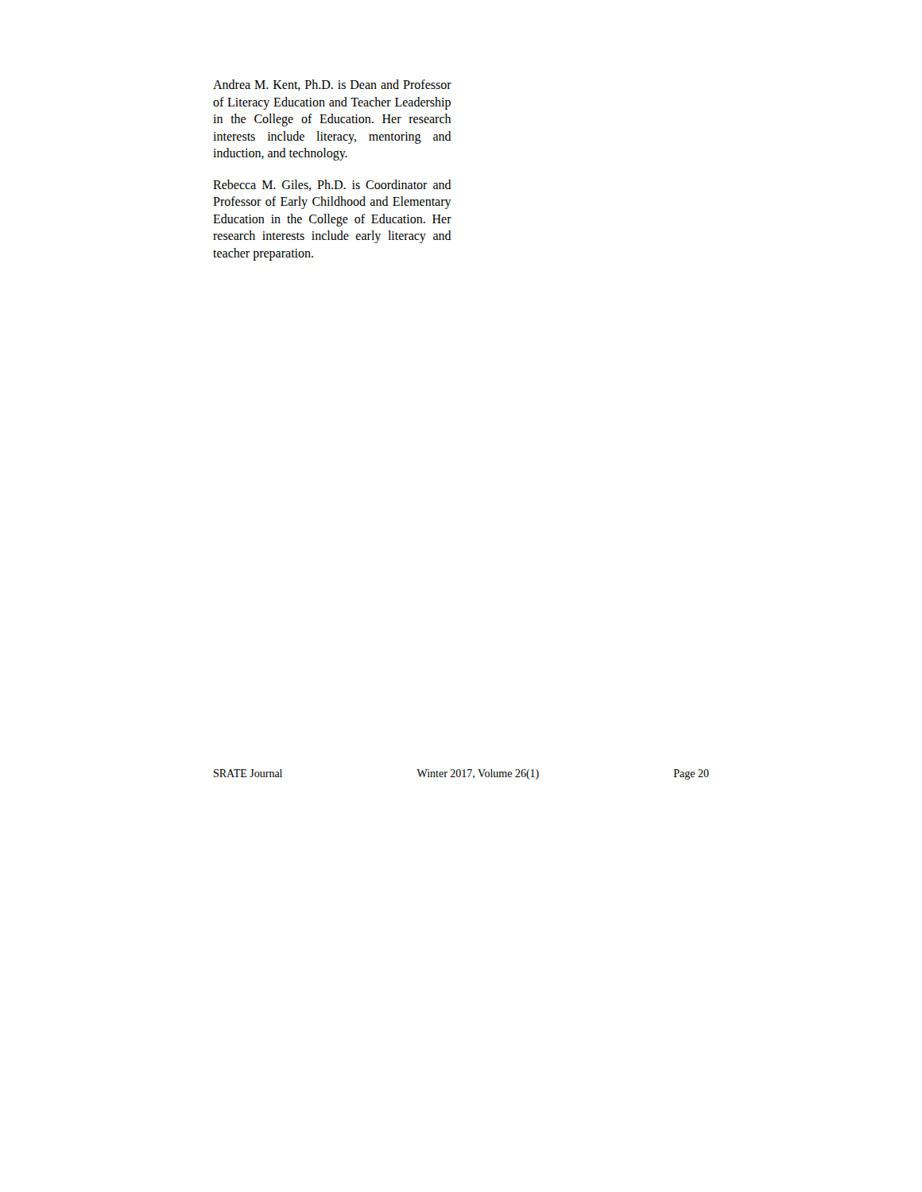Andrea M. Kent, Ph.D. is Dean and Professor of Literacy Education and Teacher Leadership in the College of Education. Her research interests include literacy, mentoring and induction, and technology.
Rebecca M. Giles, Ph.D. is Coordinator and Professor of Early Childhood and Elementary Education in the College of Education. Her research interests include early literacy and teacher preparation.
SRATE Journal Winter 2017, Volume 26(1) Page 20